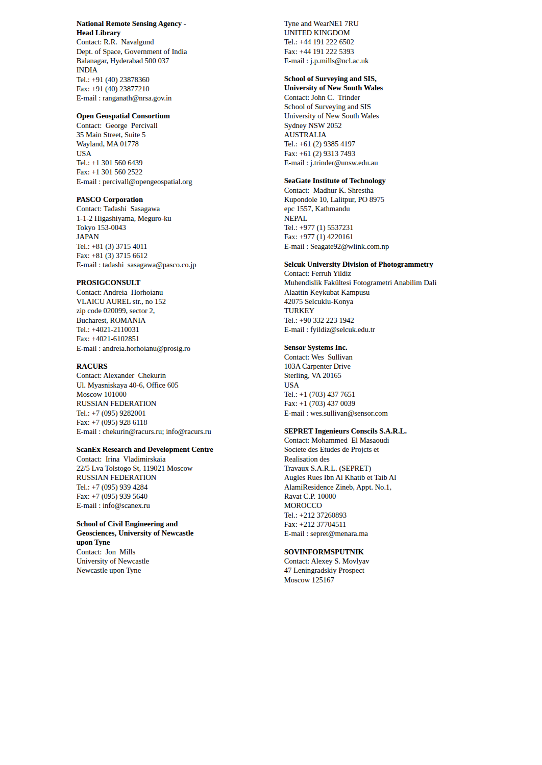National Remote Sensing Agency -
Head Library
Contact: R.R. Navalgund
Dept. of Space, Government of India
Balanagar, Hyderabad 500 037
INDIA
Tel.: +91 (40) 23878360
Fax: +91 (40) 23877210
E-mail : ranganath@nrsa.gov.in
Open Geospatial Consortium
Contact: George Percivall
35 Main Street, Suite 5
Wayland, MA 01778
USA
Tel.: +1 301 560 6439
Fax: +1 301 560 2522
E-mail : percivall@opengeospatial.org
PASCO Corporation
Contact: Tadashi Sasagawa
1-1-2 Higashiyama, Meguro-ku
Tokyo 153-0043
JAPAN
Tel.: +81 (3) 3715 4011
Fax: +81 (3) 3715 6612
E-mail : tadashi_sasagawa@pasco.co.jp
PROSIGCONSULT
Contact: Andreia Horhoianu
VLAICU AUREL str., no 152
zip code 020099, sector 2,
Bucharest, ROMANIA
Tel.: +4021-2110031
Fax: +4021-6102851
E-mail : andreia.horhoianu@prosig.ro
RACURS
Contact: Alexander Chekurin
Ul. Myasniskaya 40-6, Office 605
Moscow 101000
RUSSIAN FEDERATION
Tel.: +7 (095) 9282001
Fax: +7 (095) 928 6118
E-mail : chekurin@racurs.ru; info@racurs.ru
ScanEx Research and Development Centre
Contact: Irina Vladimirskaia
22/5 Lva Tolstogo St, 119021 Moscow
RUSSIAN FEDERATION
Tel.: +7 (095) 939 4284
Fax: +7 (095) 939 5640
E-mail : info@scanex.ru
School of Civil Engineering and
Geosciences, University of Newcastle
upon Tyne
Contact: Jon Mills
University of Newcastle
Newcastle upon Tyne
Tyne and WearNE1 7RU
UNITED KINGDOM
Tel.: +44 191 222 6502
Fax: +44 191 222 5393
E-mail : j.p.mills@ncl.ac.uk
School of Surveying and SIS,
University of New South Wales
Contact: John C. Trinder
School of Surveying and SIS
University of New South Wales
Sydney NSW 2052
AUSTRALIA
Tel.: +61 (2) 9385 4197
Fax: +61 (2) 9313 7493
E-mail : j.trinder@unsw.edu.au
SeaGate Institute of Technology
Contact: Madhur K. Shrestha
Kupondole 10, Lalitpur, PO 8975
epc 1557, Kathmandu
NEPAL
Tel.: +977 (1) 5537231
Fax: +977 (1) 4220161
E-mail : Seagate92@wlink.com.np
Selcuk University Division of Photogrammetry
Contact: Ferruh Yildiz
Muhendislik Fakültesi Fotogrametri Anabilim Dali
Alaattin Keykubat Kampusu
42075 Selcuklu-Konya
TURKEY
Tel.: +90 332 223 1942
E-mail : fyildiz@selcuk.edu.tr
Sensor Systems Inc.
Contact: Wes Sullivan
103A Carpenter Drive
Sterling, VA 20165
USA
Tel.: +1 (703) 437 7651
Fax: +1 (703) 437 0039
E-mail : wes.sullivan@sensor.com
SEPRET Ingenieurs Conscils S.A.R.L.
Contact: Mohammed El Masaoudi
Societe des Etudes de Projcts et
Realisation des
Travaux S.A.R.L. (SEPRET)
Augles Rues Ibn Al Khatib et Taib Al
AlamiResidence Zineb, Appt. No.1,
Ravat C.P. 10000
MOROCCO
Tel.: +212 37260893
Fax: +212 37704511
E-mail : sepret@menara.ma
SOVINFORMSPUTNIK
Contact: Alexey S. Movlyav
47 Leningradskiy Prospect
Moscow 125167